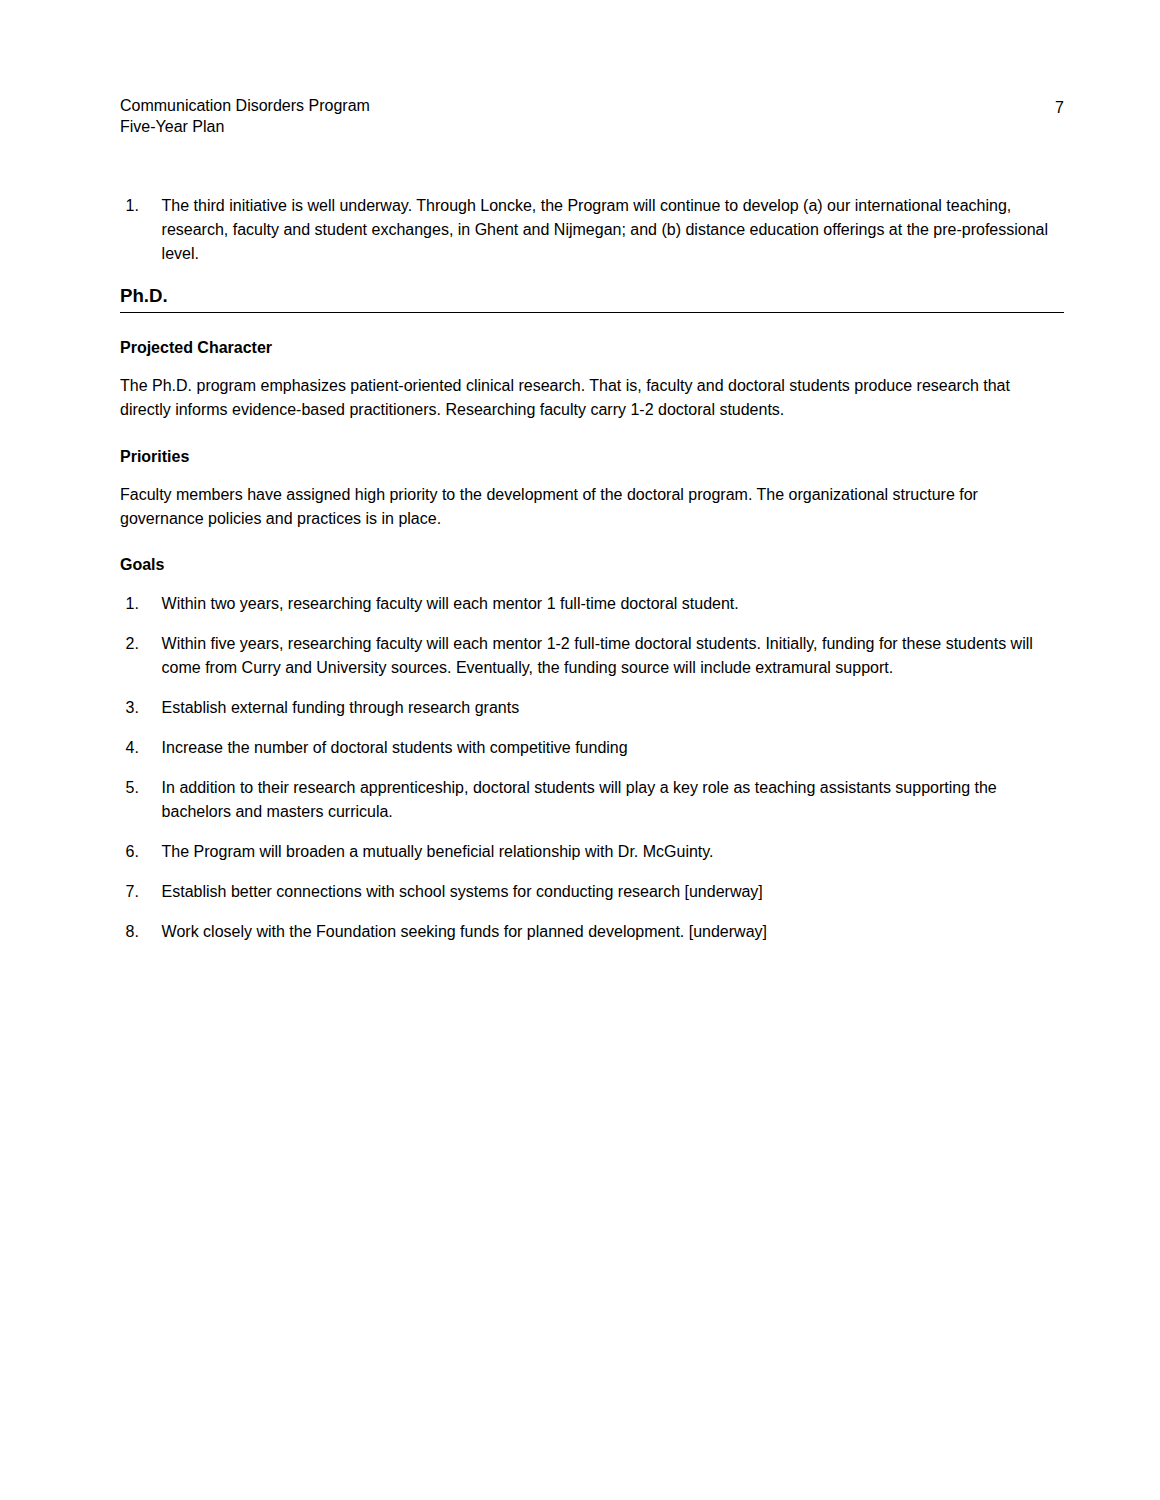Communication Disorders Program
Five-Year Plan
7
The third initiative is well underway. Through Loncke, the Program will continue to develop (a) our international teaching, research, faculty and student exchanges, in Ghent and Nijmegan; and (b) distance education offerings at the pre-professional level.
Ph.D.
Projected Character
The Ph.D. program emphasizes patient-oriented clinical research. That is, faculty and doctoral students produce research that directly informs evidence-based practitioners. Researching faculty carry 1-2 doctoral students.
Priorities
Faculty members have assigned high priority to the development of the doctoral program. The organizational structure for governance policies and practices is in place.
Goals
Within two years, researching faculty will each mentor 1 full-time doctoral student.
Within five years, researching faculty will each mentor 1-2 full-time doctoral students. Initially, funding for these students will come from Curry and University sources. Eventually, the funding source will include extramural support.
Establish external funding through research grants
Increase the number of doctoral students with competitive funding
In addition to their research apprenticeship, doctoral students will play a key role as teaching assistants supporting the bachelors and masters curricula.
The Program will broaden a mutually beneficial relationship with Dr. McGuinty.
Establish better connections with school systems for conducting research [underway]
Work closely with the Foundation seeking funds for planned development. [underway]